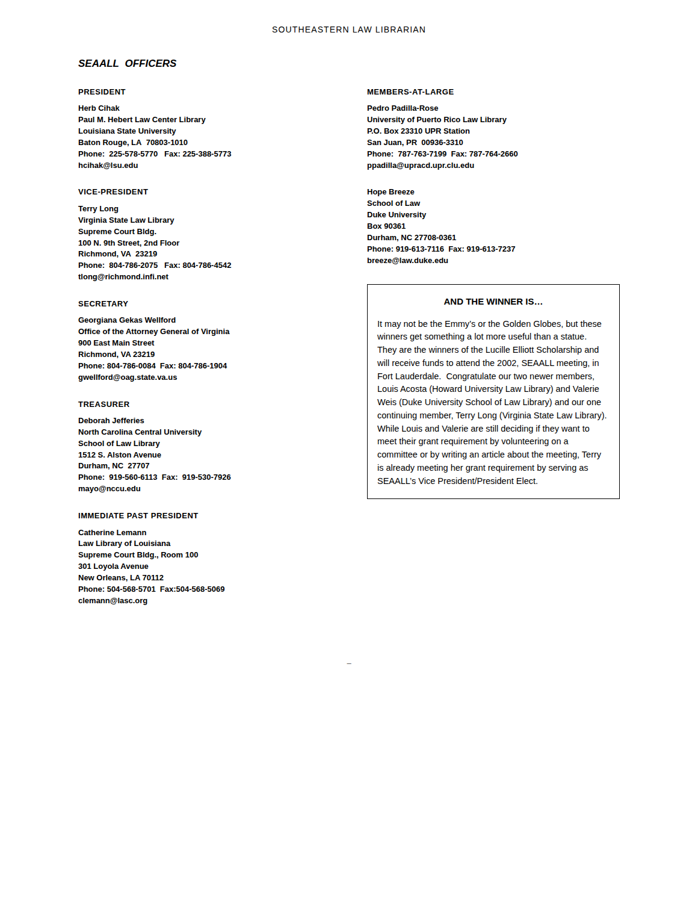SOUTHEASTERN LAW LIBRARIAN
SEAALL OFFICERS
PRESIDENT
Herb Cihak
Paul M. Hebert Law Center Library
Louisiana State University
Baton Rouge, LA 70803-1010
Phone: 225-578-5770 Fax: 225-388-5773
hcihak@lsu.edu
VICE-PRESIDENT
Terry Long
Virginia State Law Library
Supreme Court Bldg.
100 N. 9th Street, 2nd Floor
Richmond, VA 23219
Phone: 804-786-2075 Fax: 804-786-4542
tlong@richmond.infi.net
SECRETARY
Georgiana Gekas Wellford
Office of the Attorney General of Virginia
900 East Main Street
Richmond, VA 23219
Phone: 804-786-0084 Fax: 804-786-1904
gwellford@oag.state.va.us
TREASURER
Deborah Jefferies
North Carolina Central University
School of Law Library
1512 S. Alston Avenue
Durham, NC 27707
Phone: 919-560-6113 Fax: 919-530-7926
mayo@nccu.edu
IMMEDIATE PAST PRESIDENT
Catherine Lemann
Law Library of Louisiana
Supreme Court Bldg., Room 100
301 Loyola Avenue
New Orleans, LA 70112
Phone: 504-568-5701 Fax:504-568-5069
clemann@lasc.org
MEMBERS-AT-LARGE
Pedro Padilla-Rose
University of Puerto Rico Law Library
P.O. Box 23310 UPR Station
San Juan, PR 00936-3310
Phone: 787-763-7199 Fax: 787-764-2660
ppadilla@upracd.upr.clu.edu
Hope Breeze
School of Law
Duke University
Box 90361
Durham, NC 27708-0361
Phone: 919-613-7116 Fax: 919-613-7237
breeze@law.duke.edu
AND THE WINNER IS…
It may not be the Emmy’s or the Golden Globes, but these winners get something a lot more useful than a statue. They are the winners of the Lucille Elliott Scholarship and will receive funds to attend the 2002, SEAALL meeting, in Fort Lauderdale. Congratulate our two newer members, Louis Acosta (Howard University Law Library) and Valerie Weis (Duke University School of Law Library) and our one continuing member, Terry Long (Virginia State Law Library). While Louis and Valerie are still deciding if they want to meet their grant requirement by volunteering on a committee or by writing an article about the meeting, Terry is already meeting her grant requirement by serving as SEAALL’s Vice President/President Elect.
–